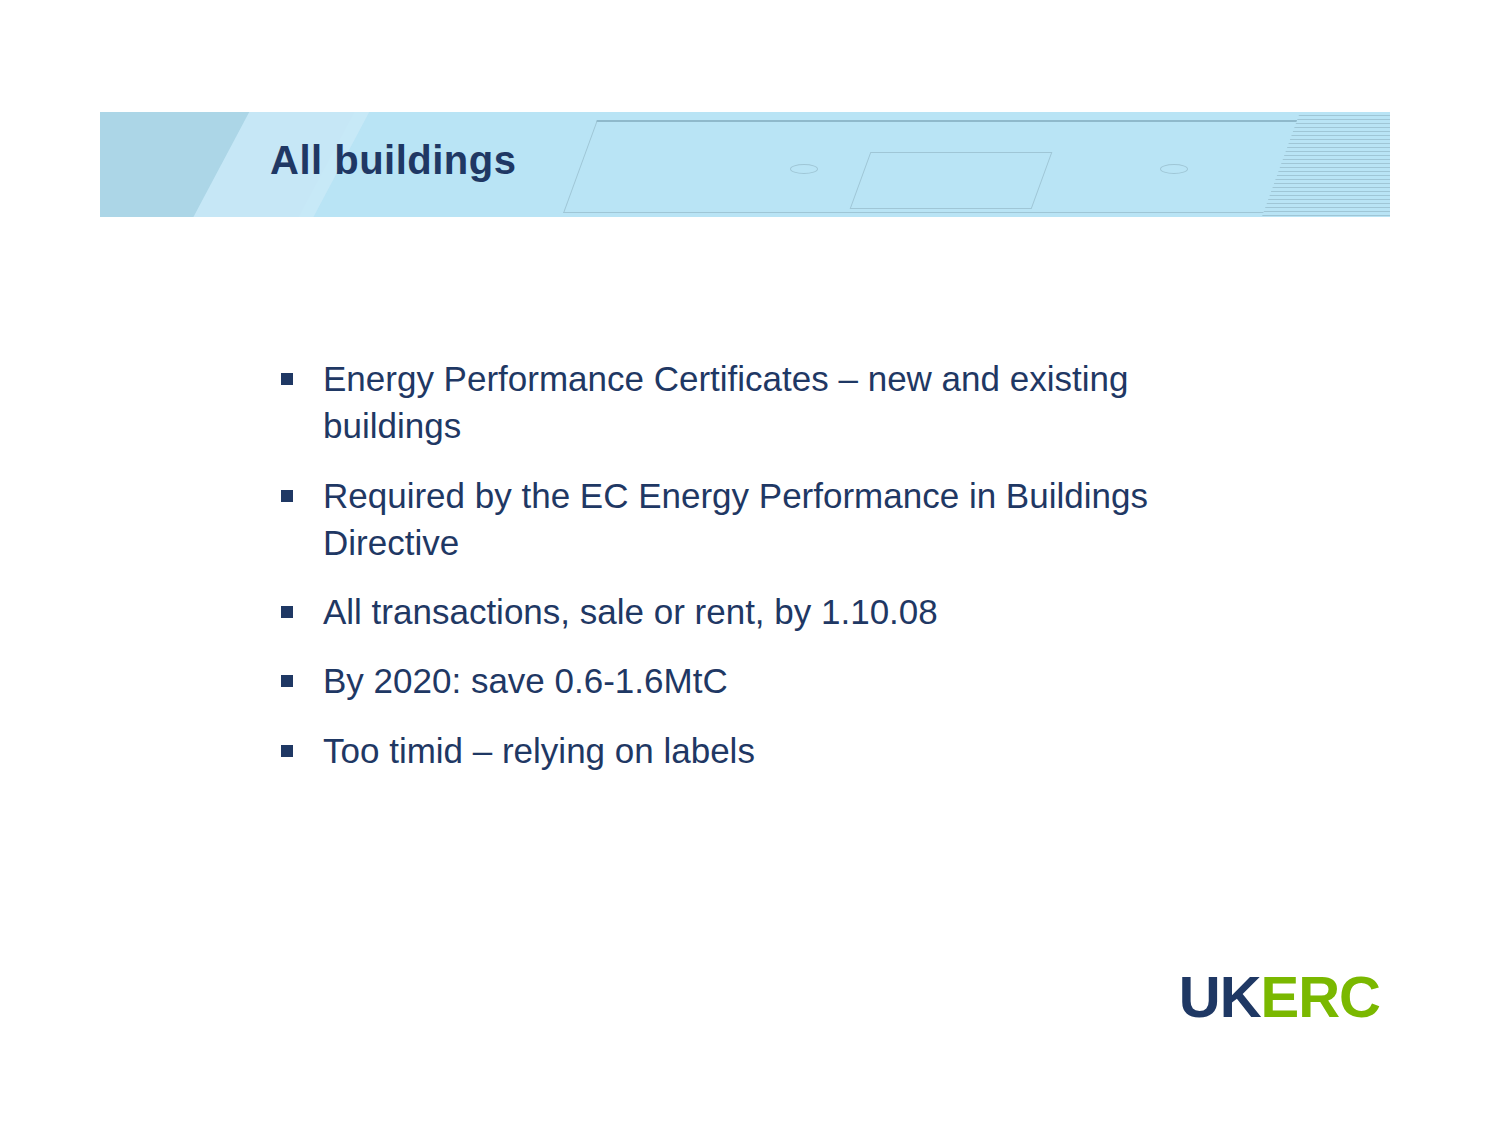All buildings
Energy Performance Certificates – new and existing buildings
Required by the EC Energy Performance in Buildings Directive
All transactions, sale or rent, by 1.10.08
By 2020: save 0.6-1.6MtC
Too timid – relying on labels
UK ERC